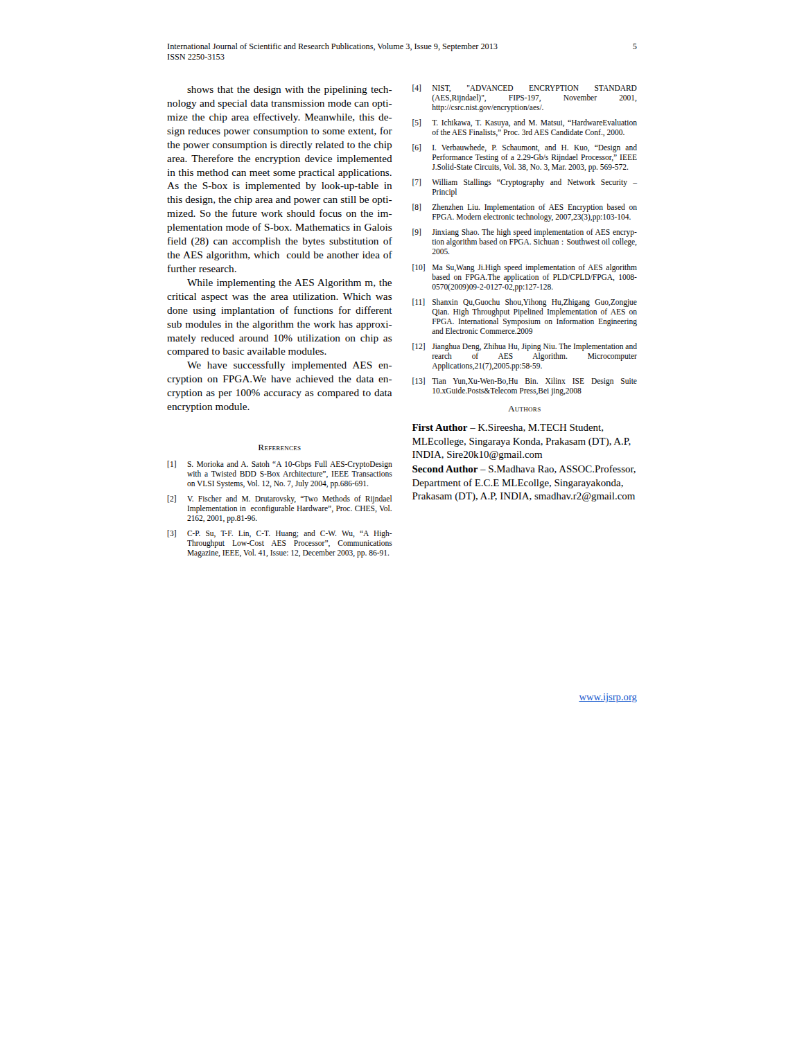International Journal of Scientific and Research Publications, Volume 3, Issue 9, September 2013
ISSN 2250-3153
5
shows that the design with the pipelining technology and special data transmission mode can optimize the chip area effectively. Meanwhile, this design reduces power consumption to some extent, for the power consumption is directly related to the chip area. Therefore the encryption device implemented in this method can meet some practical applications. As the S-box is implemented by look-up-table in this design, the chip area and power can still be optimized. So the future work should focus on the implementation mode of S-box. Mathematics in Galois field (28) can accomplish the bytes substitution of the AES algorithm, which could be another idea of further research.
While implementing the AES Algorithm m, the critical aspect was the area utilization. Which was done using implantation of functions for different sub modules in the algorithm the work has approximately reduced around 10% utilization on chip as compared to basic available modules.
We have successfully implemented AES encryption on FPGA.We have achieved the data encryption as per 100% accuracy as compared to data encryption module.
References
[1] S. Morioka and A. Satoh “A 10-Gbps Full AES-CryptoDesign with a Twisted BDD S-Box Architecture”, IEEE Transactions on VLSI Systems, Vol. 12, No. 7, July 2004, pp.686-691.
[2] V. Fischer and M. Drutarovsky, “Two Methods of Rijndael Implementation in econfigurable Hardware”, Proc. CHES, Vol. 2162, 2001, pp.81-96.
[3] C-P. Su, T-F. Lin, C-T. Huang; and C-W. Wu, “A High-Throughput Low-Cost AES Processor”, Communications Magazine, IEEE, Vol. 41, Issue: 12, December 2003, pp. 86-91.
[4] NIST, "ADVANCED ENCRYPTION STANDARD (AES,Rijndael)", FIPS-197, November 2001, http://csrc.nist.gov/encryption/aes/.
[5] T. Ichikawa, T. Kasuya, and M. Matsui, “HardwareEvaluation of the AES Finalists,” Proc. 3rd AES Candidate Conf., 2000.
[6] I. Verbauwhede, P. Schaumont, and H. Kuo, “Design and Performance Testing of a 2.29-Gb/s Rijndael Processor,” IEEE J.Solid-State Circuits, Vol. 38, No. 3, Mar. 2003, pp. 569-572.
[7] William Stallings “Cryptography and Network Security – Principl
[8] Zhenzhen Liu. Implementation of AES Encryption based on FPGA. Modern electronic technology, 2007,23(3),pp:103-104.
[9] Jinxiang Shao. The high speed implementation of AES encryption algorithm based on FPGA. Sichuan：Southwest oil college, 2005.
[10] Ma Su,Wang Ji.High speed implementation of AES algorithm based on FPGA.The application of PLD/CPLD/FPGA, 1008-0570(2009)09-2-0127-02,pp:127-128.
[11] Shanxin Qu,Guochu Shou,Yihong Hu,Zhigang Guo,Zongjue Qian. High Throughput Pipelined Implementation of AES on FPGA. International Symposium on Information Engineering and Electronic Commerce.2009
[12] Jianghua Deng, Zhihua Hu, Jiping Niu. The Implementation and rearch of AES Algorithm. Microcomputer Applications,21(7),2005.pp:58-59.
[13] Tian Yun,Xu-Wen-Bo,Hu Bin. Xilinx ISE Design Suite 10.xGuide.Posts&Telecom Press,Bei jing,2008
Authors
First Author – K.Sireesha, M.TECH Student, MLEcollege, Singaraya Konda, Prakasam (DT), A.P, INDIA, Sire20k10@gmail.com
Second Author – S.Madhava Rao, ASSOC.Professor, Department of E.C.E MLEcollge, Singarayakonda, Prakasam (DT), A.P, INDIA, smadhav.r2@gmail.com
www.ijsrp.org